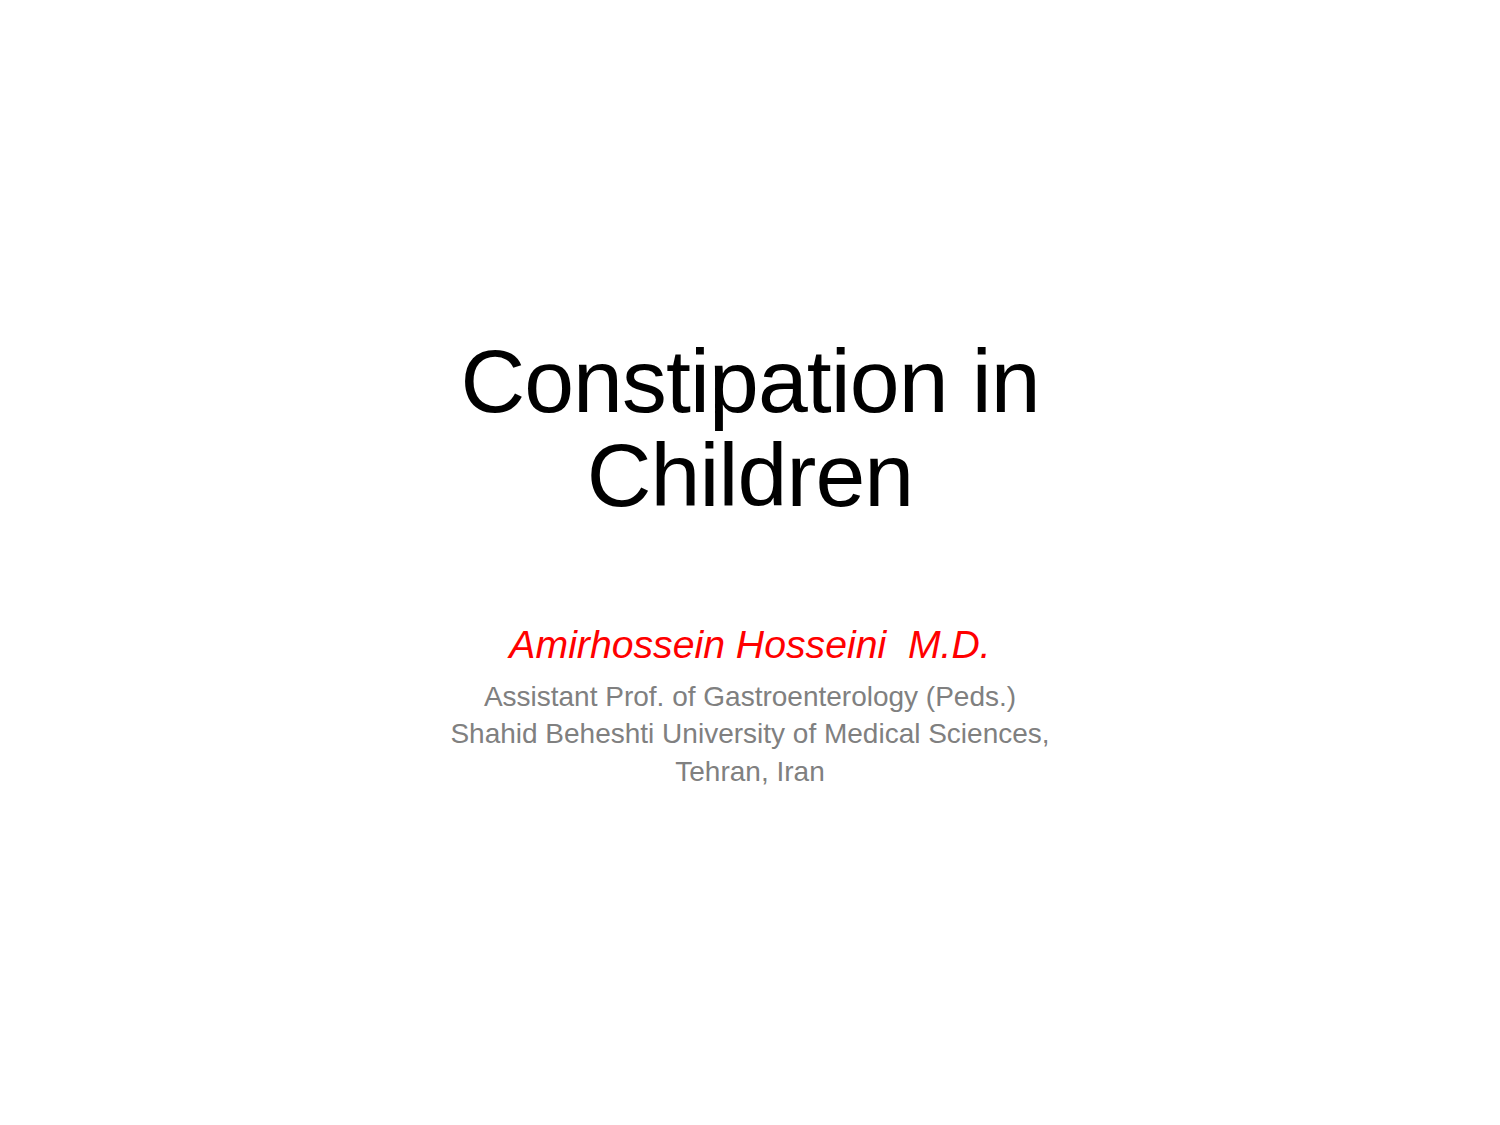Constipation in Children
Amirhossein Hosseini M.D.
Assistant Prof. of Gastroenterology (Peds.) Shahid Beheshti University of Medical Sciences, Tehran, Iran